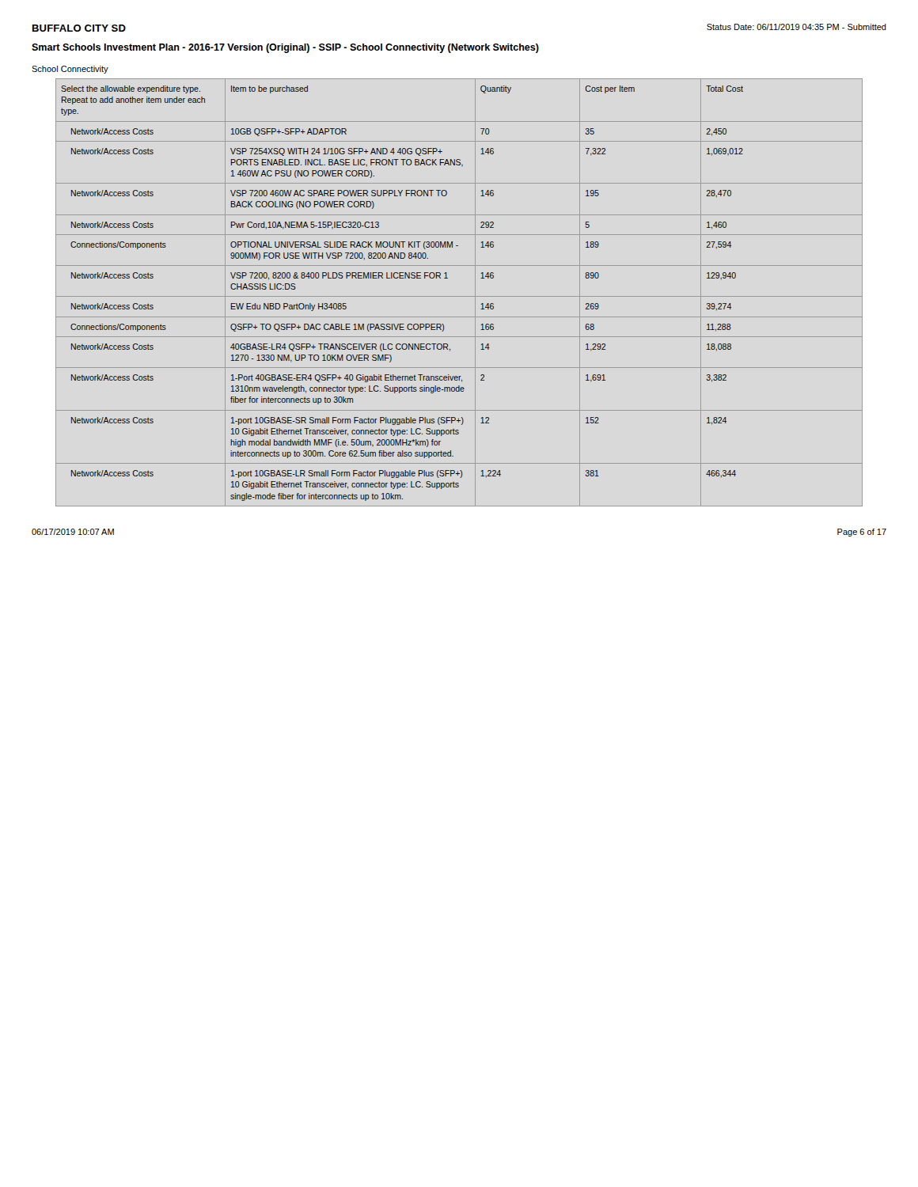BUFFALO CITY SD
Status Date: 06/11/2019 04:35 PM - Submitted
Smart Schools Investment Plan - 2016-17 Version (Original) - SSIP - School Connectivity (Network Switches)
School Connectivity
| Select the allowable expenditure type. Repeat to add another item under each type. | Item to be purchased | Quantity | Cost per Item | Total Cost |
| --- | --- | --- | --- | --- |
| Network/Access Costs | 10GB QSFP+-SFP+ ADAPTOR | 70 | 35 | 2,450 |
| Network/Access Costs | VSP 7254XSQ WITH 24 1/10G SFP+ AND 4 40G QSFP+ PORTS ENABLED. INCL. BASE LIC, FRONT TO BACK FANS, 1 460W AC PSU (NO POWER CORD). | 146 | 7,322 | 1,069,012 |
| Network/Access Costs | VSP 7200 460W AC SPARE POWER SUPPLY FRONT TO BACK COOLING (NO POWER CORD) | 146 | 195 | 28,470 |
| Network/Access Costs | Pwr Cord,10A,NEMA 5-15P,IEC320-C13 | 292 | 5 | 1,460 |
| Connections/Components | OPTIONAL UNIVERSAL SLIDE RACK MOUNT KIT (300MM - 900MM) FOR USE WITH VSP 7200, 8200 AND 8400. | 146 | 189 | 27,594 |
| Network/Access Costs | VSP 7200, 8200 & 8400 PLDS PREMIER LICENSE FOR 1 CHASSIS LIC:DS | 146 | 890 | 129,940 |
| Network/Access Costs | EW Edu NBD PartOnly H34085 | 146 | 269 | 39,274 |
| Connections/Components | QSFP+ TO QSFP+ DAC CABLE 1M (PASSIVE COPPER) | 166 | 68 | 11,288 |
| Network/Access Costs | 40GBASE-LR4 QSFP+ TRANSCEIVER (LC CONNECTOR, 1270 - 1330 NM, UP TO 10KM OVER SMF) | 14 | 1,292 | 18,088 |
| Network/Access Costs | 1-Port 40GBASE-ER4 QSFP+ 40 Gigabit Ethernet Transceiver, 1310nm wavelength, connector type: LC. Supports single-mode fiber for interconnects up to 30km | 2 | 1,691 | 3,382 |
| Network/Access Costs | 1-port 10GBASE-SR Small Form Factor Pluggable Plus (SFP+) 10 Gigabit Ethernet Transceiver, connector type: LC. Supports high modal bandwidth MMF (i.e. 50um, 2000MHz*km) for interconnects up to 300m. Core 62.5um fiber also supported. | 12 | 152 | 1,824 |
| Network/Access Costs | 1-port 10GBASE-LR Small Form Factor Pluggable Plus (SFP+) 10 Gigabit Ethernet Transceiver, connector type: LC. Supports single-mode fiber for interconnects up to 10km. | 1,224 | 381 | 466,344 |
06/17/2019 10:07 AM Page 6 of 17